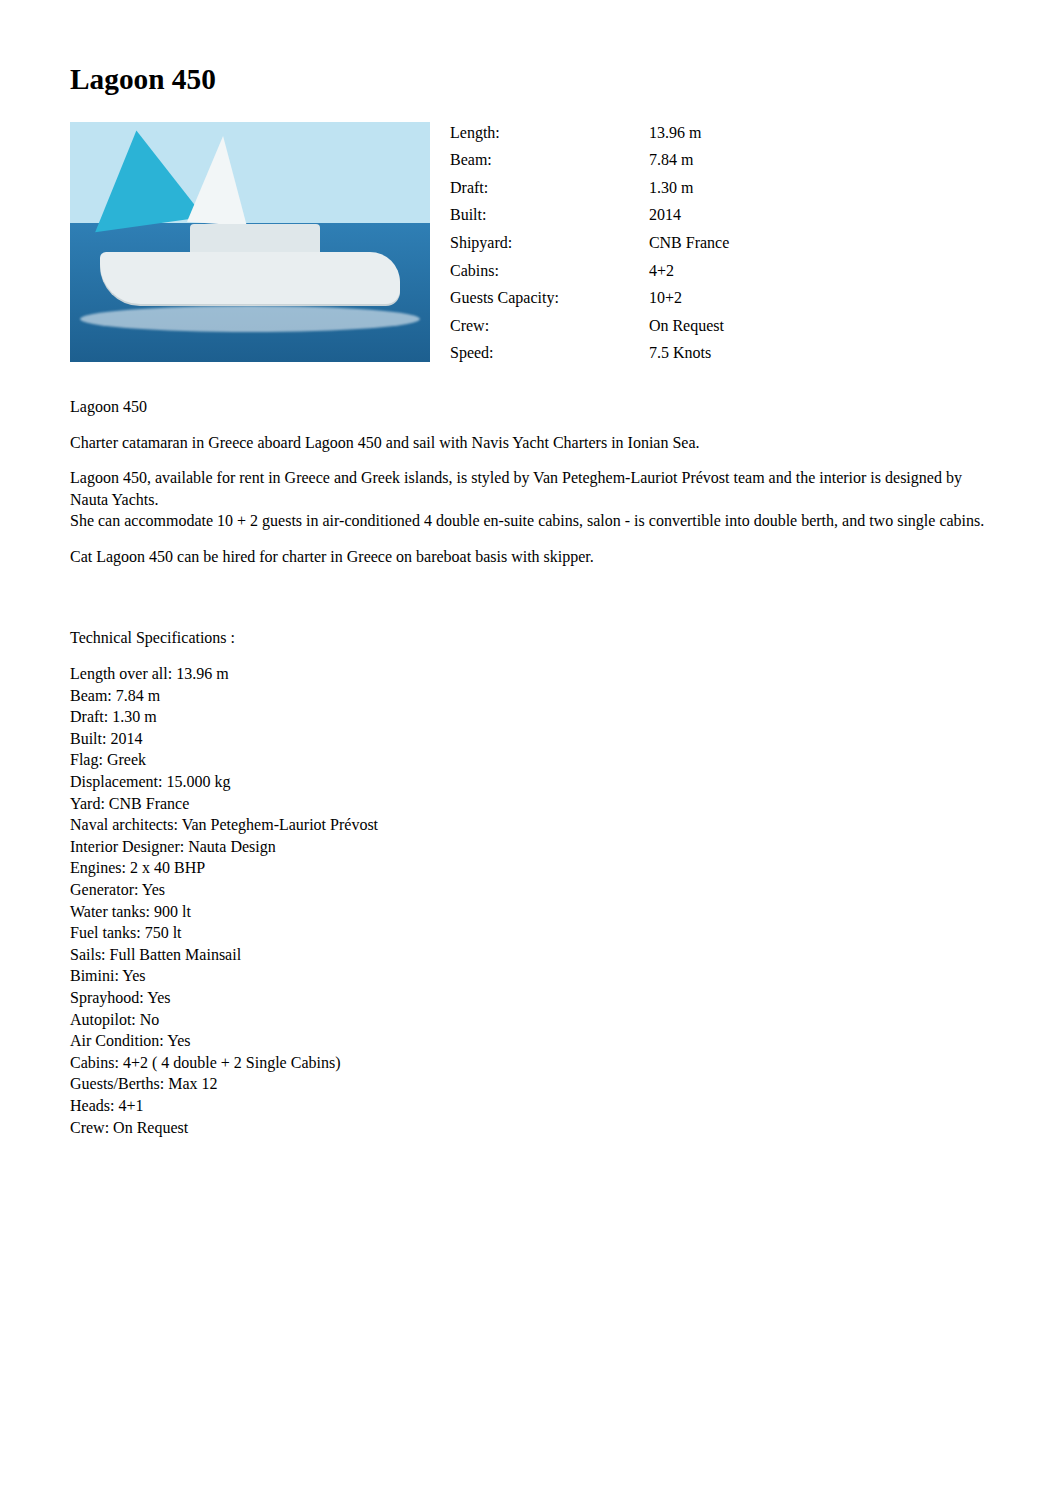Lagoon 450
| | / Length: / 13.96 m / / Beam: / 7.84 m / / Draft: / 1.30 m / / Built: / 2014 / / Shipyard: / CNB France / / Cabins: / 4+2 / / Guests Capacity: / 10+2 / / Crew: / On Request / / Speed: / 7.5 Knots / |
Lagoon 450
Charter catamaran in Greece aboard Lagoon 450 and sail with Navis Yacht Charters in Ionian Sea.
Lagoon 450, available for rent in Greece and Greek islands, is styled by Van Peteghem-Lauriot Prévost team and the interior is designed by Nauta Yachts.
She can accommodate 10 + 2 guests in air-conditioned 4 double en-suite cabins, salon - is convertible into double berth, and two single cabins.
Cat Lagoon 450 can be hired for charter in Greece on bareboat basis with skipper.
Technical Specifications :
Length over all: 13.96 m
Beam: 7.84 m
Draft: 1.30 m
Built: 2014
Flag: Greek
Displacement: 15.000 kg
Yard: CNB France
Naval architects: Van Peteghem-Lauriot Prévost
Interior Designer: Nauta Design
Engines: 2 x 40 BHP
Generator: Yes
Water tanks: 900 lt
Fuel tanks: 750 lt
Sails: Full Batten Mainsail
Bimini: Yes
Sprayhood: Yes
Autopilot: No
Air Condition: Yes
Cabins: 4+2 ( 4 double + 2 Single Cabins)
Guests/Berths: Max 12
Heads: 4+1
Crew: On Request